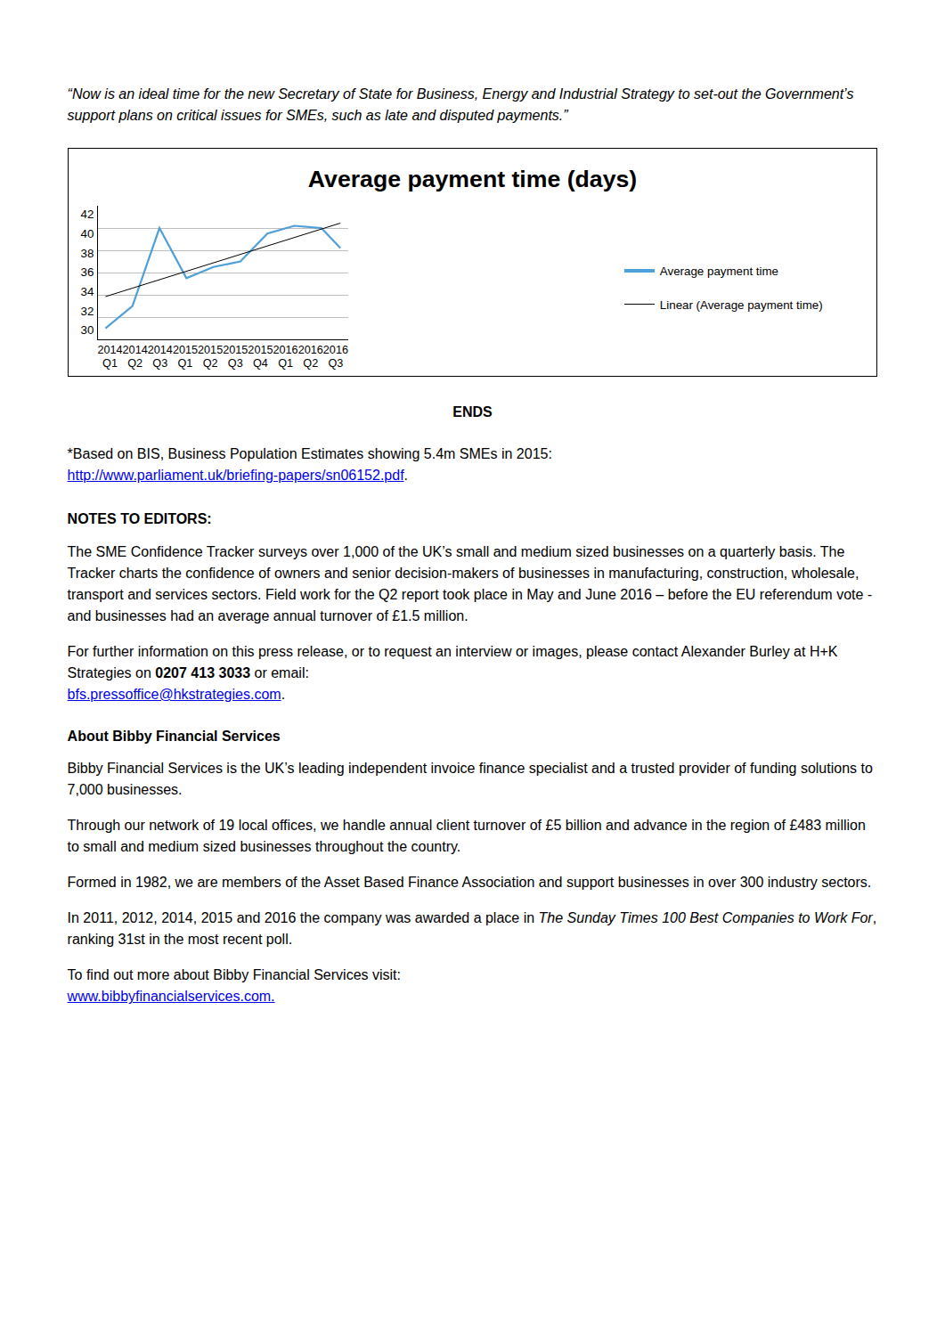“Now is an ideal time for the new Secretary of State for Business, Energy and Industrial Strategy to set-out the Government’s support plans on critical issues for SMEs, such as late and disputed payments.”
Average payment time (days)
42 40 38 36 34 32 30
2014
Q1 2014
Q2 2014
Q3 2015
Q1 2015
Q2 2015
Q3 2015
Q4 2016
Q1 2016
Q2 2016
Q3
Average payment time
Linear (Average payment time)
ENDS
*Based on BIS, Business Population Estimates showing 5.4m SMEs in 2015:
http://www.parliament.uk/briefing-papers/sn06152.pdf.
NOTES TO EDITORS:
The SME Confidence Tracker surveys over 1,000 of the UK’s small and medium sized businesses on a quarterly basis. The Tracker charts the confidence of owners and senior decision-makers of businesses in manufacturing, construction, wholesale, transport and services sectors. Field work for the Q2 report took place in May and June 2016 – before the EU referendum vote - and businesses had an average annual turnover of £1.5 million.
For further information on this press release, or to request an interview or images, please contact Alexander Burley at H+K Strategies on 0207 413 3033 or email:
bfs.pressoffice@hkstrategies.com.
About Bibby Financial Services
Bibby Financial Services is the UK’s leading independent invoice finance specialist and a trusted provider of funding solutions to 7,000 businesses.
Through our network of 19 local offices, we handle annual client turnover of £5 billion and advance in the region of £483 million to small and medium sized businesses throughout the country.
Formed in 1982, we are members of the Asset Based Finance Association and support businesses in over 300 industry sectors.
In 2011, 2012, 2014, 2015 and 2016 the company was awarded a place in The Sunday Times 100 Best Companies to Work For, ranking 31st in the most recent poll.
To find out more about Bibby Financial Services visit:
www.bibbyfinancialservices.com.